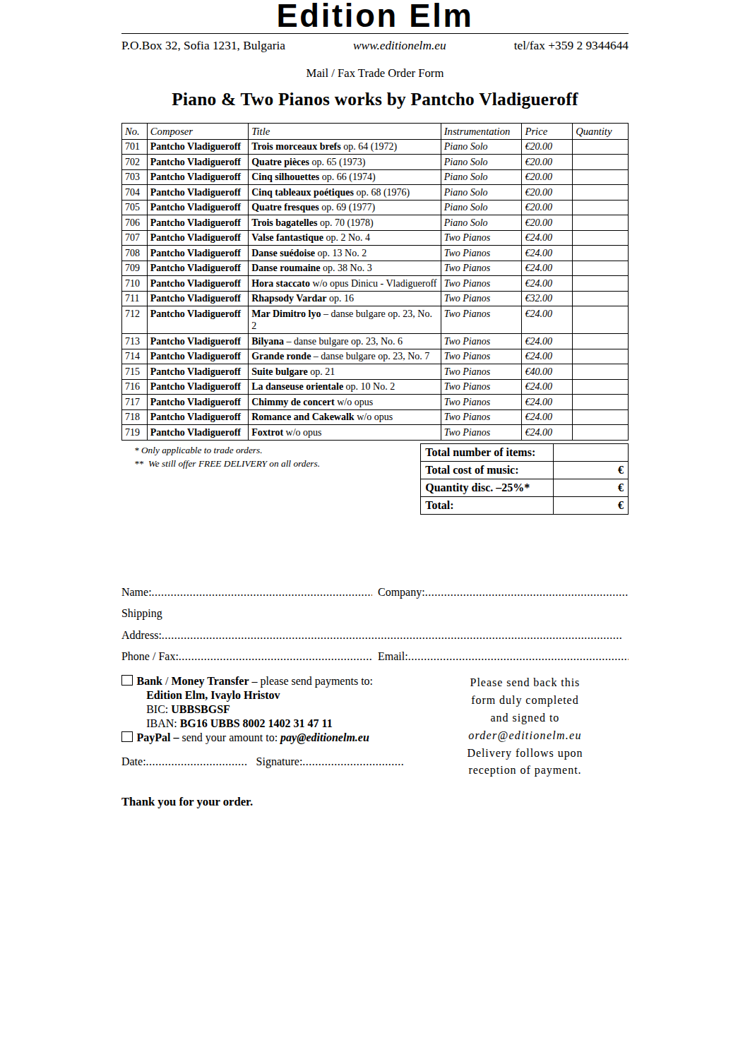Edition Elm
P.O.Box 32, Sofia 1231, Bulgaria www.editionelm.eu tel/fax +359 2 9344644
Mail / Fax Trade Order Form
Piano & Two Pianos works by Pantcho Vladigueroff
| No. | Composer | Title | Instrumentation | Price | Quantity |
| --- | --- | --- | --- | --- | --- |
| 701 | Pantcho Vladigueroff | Trois morceaux brefs op. 64 (1972) | Piano Solo | €20.00 | |
| 702 | Pantcho Vladigueroff | Quatre pièces op. 65 (1973) | Piano Solo | €20.00 | |
| 703 | Pantcho Vladigueroff | Cinq silhouettes op. 66 (1974) | Piano Solo | €20.00 | |
| 704 | Pantcho Vladigueroff | Cinq tableaux poétiques op. 68 (1976) | Piano Solo | €20.00 | |
| 705 | Pantcho Vladigueroff | Quatre fresques op. 69 (1977) | Piano Solo | €20.00 | |
| 706 | Pantcho Vladigueroff | Trois bagatelles op. 70 (1978) | Piano Solo | €20.00 | |
| 707 | Pantcho Vladigueroff | Valse fantastique op. 2 No. 4 | Two Pianos | €24.00 | |
| 708 | Pantcho Vladigueroff | Danse suédoise op. 13 No. 2 | Two Pianos | €24.00 | |
| 709 | Pantcho Vladigueroff | Danse roumaine op. 38 No. 3 | Two Pianos | €24.00 | |
| 710 | Pantcho Vladigueroff | Hora staccato w/o opus Dinicu - Vladigueroff | Two Pianos | €24.00 | |
| 711 | Pantcho Vladigueroff | Rhapsody Vardar op. 16 | Two Pianos | €32.00 | |
| 712 | Pantcho Vladigueroff | Mar Dimitro lyo – danse bulgare op. 23, No. 2 | Two Pianos | €24.00 | |
| 713 | Pantcho Vladigueroff | Bilyana – danse bulgare op. 23, No. 6 | Two Pianos | €24.00 | |
| 714 | Pantcho Vladigueroff | Grande ronde – danse bulgare op. 23, No. 7 | Two Pianos | €24.00 | |
| 715 | Pantcho Vladigueroff | Suite bulgare op. 21 | Two Pianos | €40.00 | |
| 716 | Pantcho Vladigueroff | La danseuse orientale op. 10 No. 2 | Two Pianos | €24.00 | |
| 717 | Pantcho Vladigueroff | Chimmy de concert w/o opus | Two Pianos | €24.00 | |
| 718 | Pantcho Vladigueroff | Romance and Cakewalk w/o opus | Two Pianos | €24.00 | |
| 719 | Pantcho Vladigueroff | Foxtrot w/o opus | Two Pianos | €24.00 | |
* Only applicable to trade orders.
** We still offer FREE DELIVERY on all orders.
| Total number of items: | |
| Total cost of music: | € |
| Quantity disc. –25%* | € |
| Total: | € |
Name:.........................................................................
Company:.................................................................
Shipping Address:.................................................................................................................................................
Phone / Fax:.............................................................
Email:.........................................................................
Bank / Money Transfer – please send payments to:
Edition Elm, Ivaylo Hristov
BIC: UBBSBGSF
IBAN: BG16 UBBS 8002 1402 31 47 11
PayPal – send your amount to: pay@editionelm.eu
Date:................................ Signature:................................
Please send back this
form duly completed
and signed to
order@editionelm.eu
Delivery follows upon
reception of payment.
Thank you for your order.